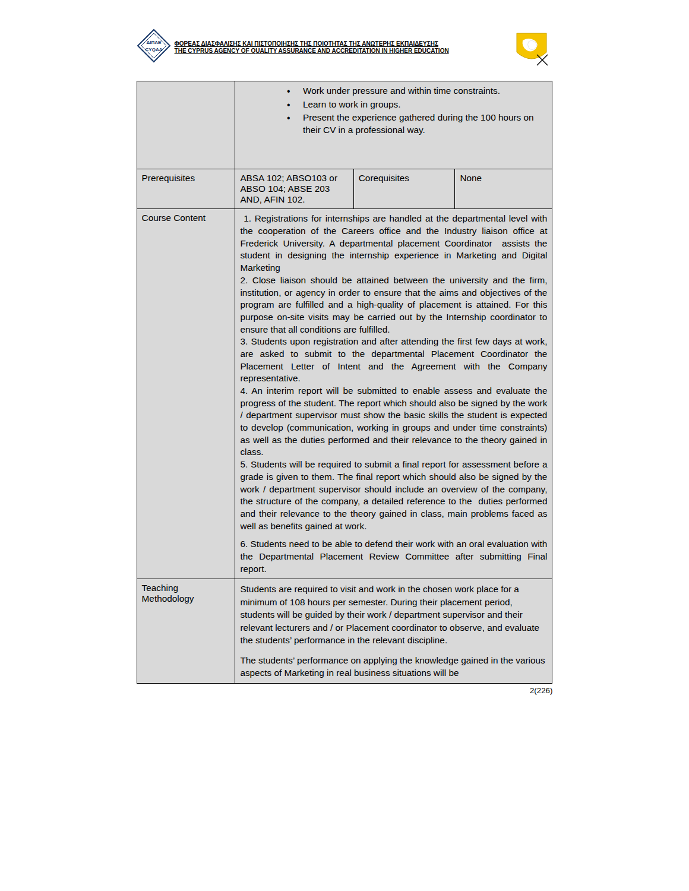ΔΙΠΑΕ CYQAA
ΦΟΡΕΑΣ ΔΙΑΣΦΑΛΙΣΗΣ ΚΑΙ ΠΙΣΤΟΠΟΙΗΣΗΣ ΤΗΣ ΠΟΙΟΤΗΤΑΣ ΤΗΣ ΑΝΩΤΕΡΗΣ ΕΚΠΑΙΔΕΥΣΗΣ
THE CYPRUS AGENCY OF QUALITY ASSURANCE AND ACCREDITATION IN HIGHER EDUCATION
| | Work under pressure and within time constraints. Learn to work in groups. Present the experience gathered during the 100 hours on their CV in a professional way. |
| Prerequisites | ABSA 102; ABSO103 or ABSO 104; ABSE 203 AND, AFIN 102. | Corequisites | None |
| Course Content | 1. Registrations for internships are handled at the departmental level with the cooperation of the Careers office and the Industry liaison office at Frederick University. A departmental placement Coordinator assists the student in designing the internship experience in Marketing and Digital Marketing 2. Close liaison should be attained between the university and the firm, institution, or agency in order to ensure that the aims and objectives of the program are fulfilled and a high-quality of placement is attained. For this purpose on-site visits may be carried out by the Internship coordinator to ensure that all conditions are fulfilled. 3. Students upon registration and after attending the first few days at work, are asked to submit to the departmental Placement Coordinator the Placement Letter of Intent and the Agreement with the Company representative. 4. An interim report will be submitted to enable assess and evaluate the progress of the student. The report which should also be signed by the work / department supervisor must show the basic skills the student is expected to develop (communication, working in groups and under time constraints) as well as the duties performed and their relevance to the theory gained in class. 5. Students will be required to submit a final report for assessment before a grade is given to them. The final report which should also be signed by the work / department supervisor should include an overview of the company, the structure of the company, a detailed reference to the duties performed and their relevance to the theory gained in class, main problems faced as well as benefits gained at work. 6. Students need to be able to defend their work with an oral evaluation with the Departmental Placement Review Committee after submitting Final report. |
| Teaching Methodology | Students are required to visit and work in the chosen work place for a minimum of 108 hours per semester. During their placement period, students will be guided by their work / department supervisor and their relevant lecturers and / or Placement coordinator to observe, and evaluate the students’ performance in the relevant discipline. The students’ performance on applying the knowledge gained in the various aspects of Marketing in real business situations will be |
2(226)